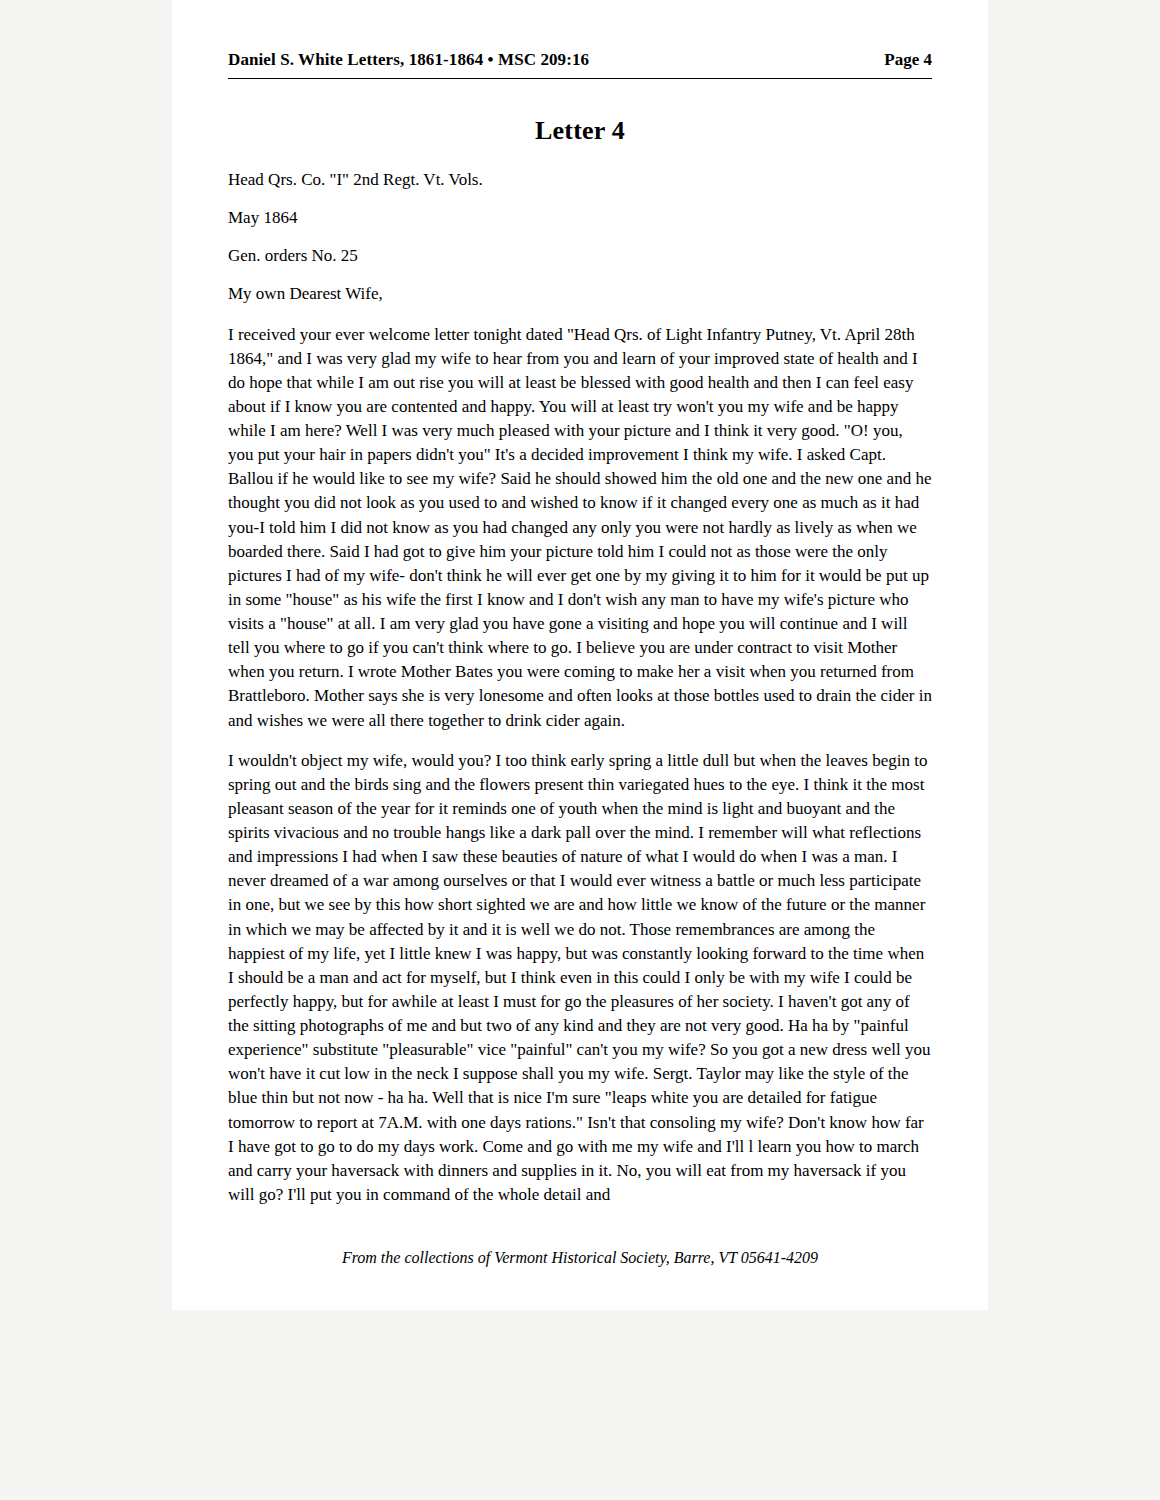Daniel S. White Letters, 1861-1864 • MSC 209:16 Page 4
Letter 4
Head Qrs. Co. "I" 2nd Regt. Vt. Vols.
May 1864
Gen. orders No. 25
My own Dearest Wife,
I received your ever welcome letter tonight dated "Head Qrs. of Light Infantry Putney, Vt. April 28th 1864," and I was very glad my wife to hear from you and learn of your improved state of health and I do hope that while I am out rise you will at least be blessed with good health and then I can feel easy about if I know you are contented and happy. You will at least try won't you my wife and be happy while I am here? Well I was very much pleased with your picture and I think it very good. "O! you, you put your hair in papers didn't you" It's a decided improvement I think my wife. I asked Capt. Ballou if he would like to see my wife? Said he should showed him the old one and the new one and he thought you did not look as you used to and wished to know if it changed every one as much as it had you-I told him I did not know as you had changed any only you were not hardly as lively as when we boarded there. Said I had got to give him your picture told him I could not as those were the only pictures I had of my wife- don't think he will ever get one by my giving it to him for it would be put up in some "house" as his wife the first I know and I don't wish any man to have my wife's picture who visits a "house" at all. I am very glad you have gone a visiting and hope you will continue and I will tell you where to go if you can't think where to go. I believe you are under contract to visit Mother when you return. I wrote Mother Bates you were coming to make her a visit when you returned from Brattleboro. Mother says she is very lonesome and often looks at those bottles used to drain the cider in and wishes we were all there together to drink cider again.
I wouldn't object my wife, would you? I too think early spring a little dull but when the leaves begin to spring out and the birds sing and the flowers present thin variegated hues to the eye. I think it the most pleasant season of the year for it reminds one of youth when the mind is light and buoyant and the spirits vivacious and no trouble hangs like a dark pall over the mind. I remember will what reflections and impressions I had when I saw these beauties of nature of what I would do when I was a man. I never dreamed of a war among ourselves or that I would ever witness a battle or much less participate in one, but we see by this how short sighted we are and how little we know of the future or the manner in which we may be affected by it and it is well we do not. Those remembrances are among the happiest of my life, yet I little knew I was happy, but was constantly looking forward to the time when I should be a man and act for myself, but I think even in this could I only be with my wife I could be perfectly happy, but for awhile at least I must for go the pleasures of her society. I haven't got any of the sitting photographs of me and but two of any kind and they are not very good. Ha ha by "painful experience" substitute "pleasurable" vice "painful" can't you my wife? So you got a new dress well you won't have it cut low in the neck I suppose shall you my wife. Sergt. Taylor may like the style of the blue thin but not now - ha ha. Well that is nice I'm sure "leaps white you are detailed for fatigue tomorrow to report at 7A.M. with one days rations." Isn't that consoling my wife? Don't know how far I have got to go to do my days work. Come and go with me my wife and I'll l learn you how to march and carry your haversack with dinners and supplies in it. No, you will eat from my haversack if you will go? I'll put you in command of the whole detail and
From the collections of Vermont Historical Society, Barre, VT 05641-4209